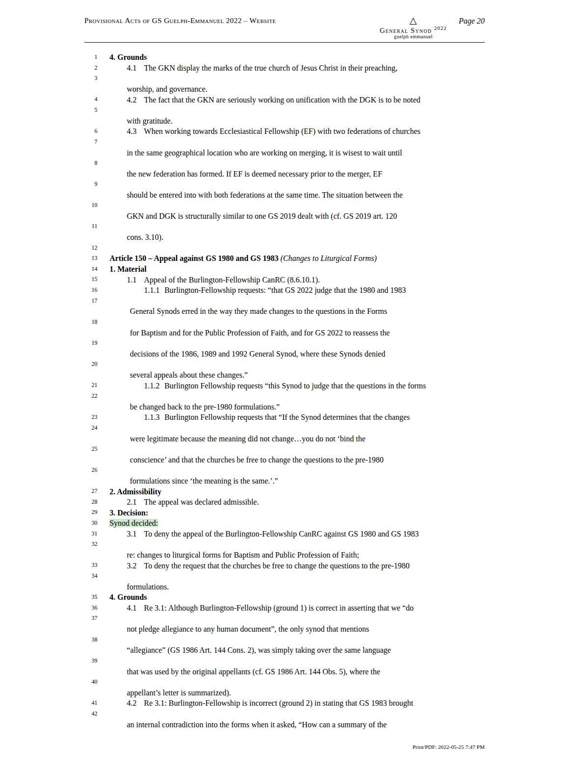Provisional Acts of GS Guelph-Emmanuel 2022 – Website
△
General Synod 2022
guelph emmanuel
Page 20
4. Grounds
4.1 The GKN display the marks of the true church of Jesus Christ in their preaching,
worship, and governance.
4.2 The fact that the GKN are seriously working on unification with the DGK is to be noted
with gratitude.
4.3 When working towards Ecclesiastical Fellowship (EF) with two federations of churches
in the same geographical location who are working on merging, it is wisest to wait until
the new federation has formed. If EF is deemed necessary prior to the merger, EF
should be entered into with both federations at the same time. The situation between the
GKN and DGK is structurally similar to one GS 2019 dealt with (cf. GS 2019 art. 120
cons. 3.10).
Article 150 – Appeal against GS 1980 and GS 1983 (Changes to Liturgical Forms)
1. Material
1.1 Appeal of the Burlington-Fellowship CanRC (8.6.10.1).
1.1.1 Burlington-Fellowship requests: “that GS 2022 judge that the 1980 and 1983
General Synods erred in the way they made changes to the questions in the Forms
for Baptism and for the Public Profession of Faith, and for GS 2022 to reassess the
decisions of the 1986, 1989 and 1992 General Synod, where these Synods denied
several appeals about these changes.”
1.1.2 Burlington Fellowship requests “this Synod to judge that the questions in the forms
be changed back to the pre-1980 formulations.”
1.1.3 Burlington Fellowship requests that “If the Synod determines that the changes
were legitimate because the meaning did not change…you do not ‘bind the
conscience’ and that the churches be free to change the questions to the pre-1980
formulations since ‘the meaning is the same.’.”
2. Admissibility
2.1 The appeal was declared admissible.
3. Decision:
Synod decided:
3.1 To deny the appeal of the Burlington-Fellowship CanRC against GS 1980 and GS 1983
re: changes to liturgical forms for Baptism and Public Profession of Faith;
3.2 To deny the request that the churches be free to change the questions to the pre-1980
formulations.
4. Grounds
4.1 Re 3.1: Although Burlington-Fellowship (ground 1) is correct in asserting that we “do
not pledge allegiance to any human document”, the only synod that mentions
“allegiance” (GS 1986 Art. 144 Cons. 2), was simply taking over the same language
that was used by the original appellants (cf. GS 1986 Art. 144 Obs. 5), where the
appellant’s letter is summarized).
4.2 Re 3.1: Burlington-Fellowship is incorrect (ground 2) in stating that GS 1983 brought
an internal contradiction into the forms when it asked, “How can a summary of the
Print/PDF: 2022-05-25 7:47 PM